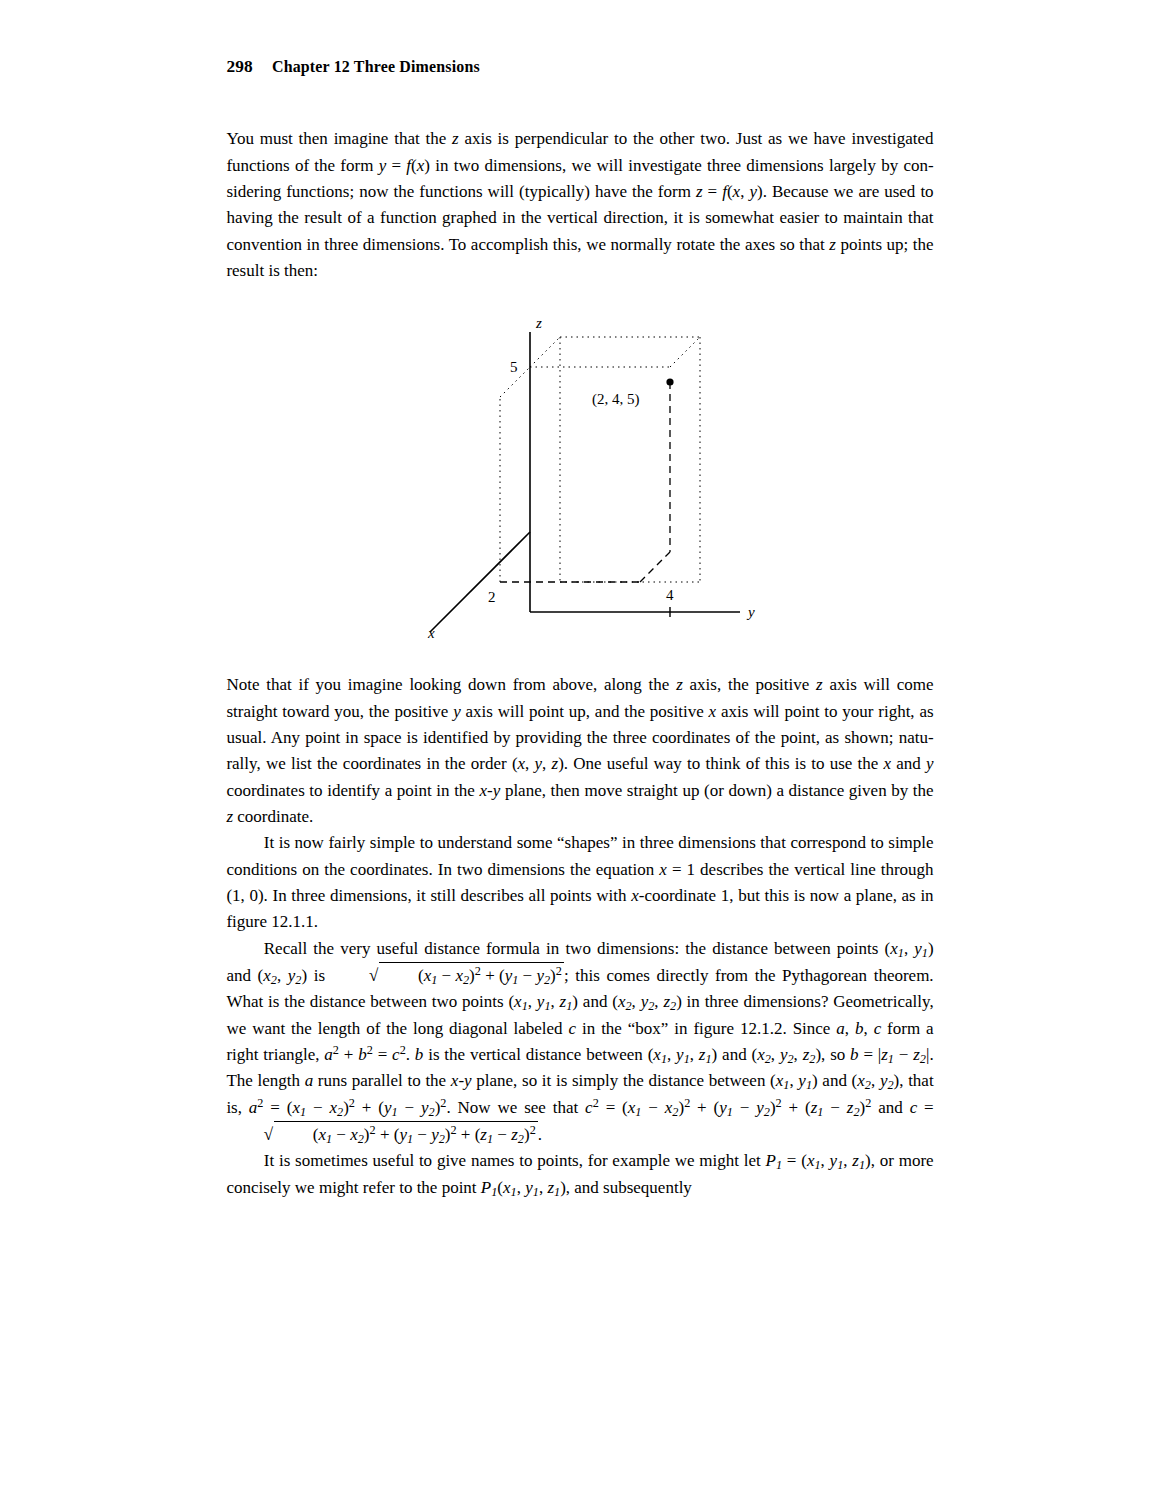298 Chapter 12 Three Dimensions
You must then imagine that the z axis is perpendicular to the other two. Just as we have investigated functions of the form y = f(x) in two dimensions, we will investigate three dimensions largely by considering functions; now the functions will (typically) have the form z = f(x, y). Because we are used to having the result of a function graphed in the vertical direction, it is somewhat easier to maintain that convention in three dimensions. To accomplish this, we normally rotate the axes so that z points up; the result is then:
z y x 5 2 4 (2, 4, 5)
Note that if you imagine looking down from above, along the z axis, the positive z axis will come straight toward you, the positive y axis will point up, and the positive x axis will point to your right, as usual. Any point in space is identified by providing the three coordinates of the point, as shown; naturally, we list the coordinates in the order (x, y, z). One useful way to think of this is to use the x and y coordinates to identify a point in the x-y plane, then move straight up (or down) a distance given by the z coordinate.
It is now fairly simple to understand some “shapes” in three dimensions that corre­spond to simple conditions on the coordinates. In two dimensions the equation x = 1 describes the vertical line through (1, 0). In three dimensions, it still describes all points with x-coordinate 1, but this is now a plane, as in figure 12.1.1.
Recall the very useful distance formula in two dimensions: the distance between points (x1, y1) and (x2, y2) is √(x1 − x2)2 + (y1 − y2)2; this comes directly from the Pythagorean theorem. What is the distance between two points (x1, y1, z1) and (x2, y2, z2) in three dimensions? Geometrically, we want the length of the long diagonal labeled c in the “box” in figure 12.1.2. Since a, b, c form a right triangle, a2 + b2 = c2. b is the vertical distance between (x1, y1, z1) and (x2, y2, z2), so b = |z1 − z2|. The length a runs parallel to the x-y plane, so it is simply the distance between (x1, y1) and (x2, y2), that is, a2 = (x1 − x2)2 + (y1 − y2)2. Now we see that c2 = (x1 − x2)2 + (y1 − y2)2 + (z1 − z2)2 and c = √(x1 − x2)2 + (y1 − y2)2 + (z1 − z2)2.
It is sometimes useful to give names to points, for example we might let P1 = (x1, y1, z1), or more concisely we might refer to the point P1(x1, y1, z1), and subsequently